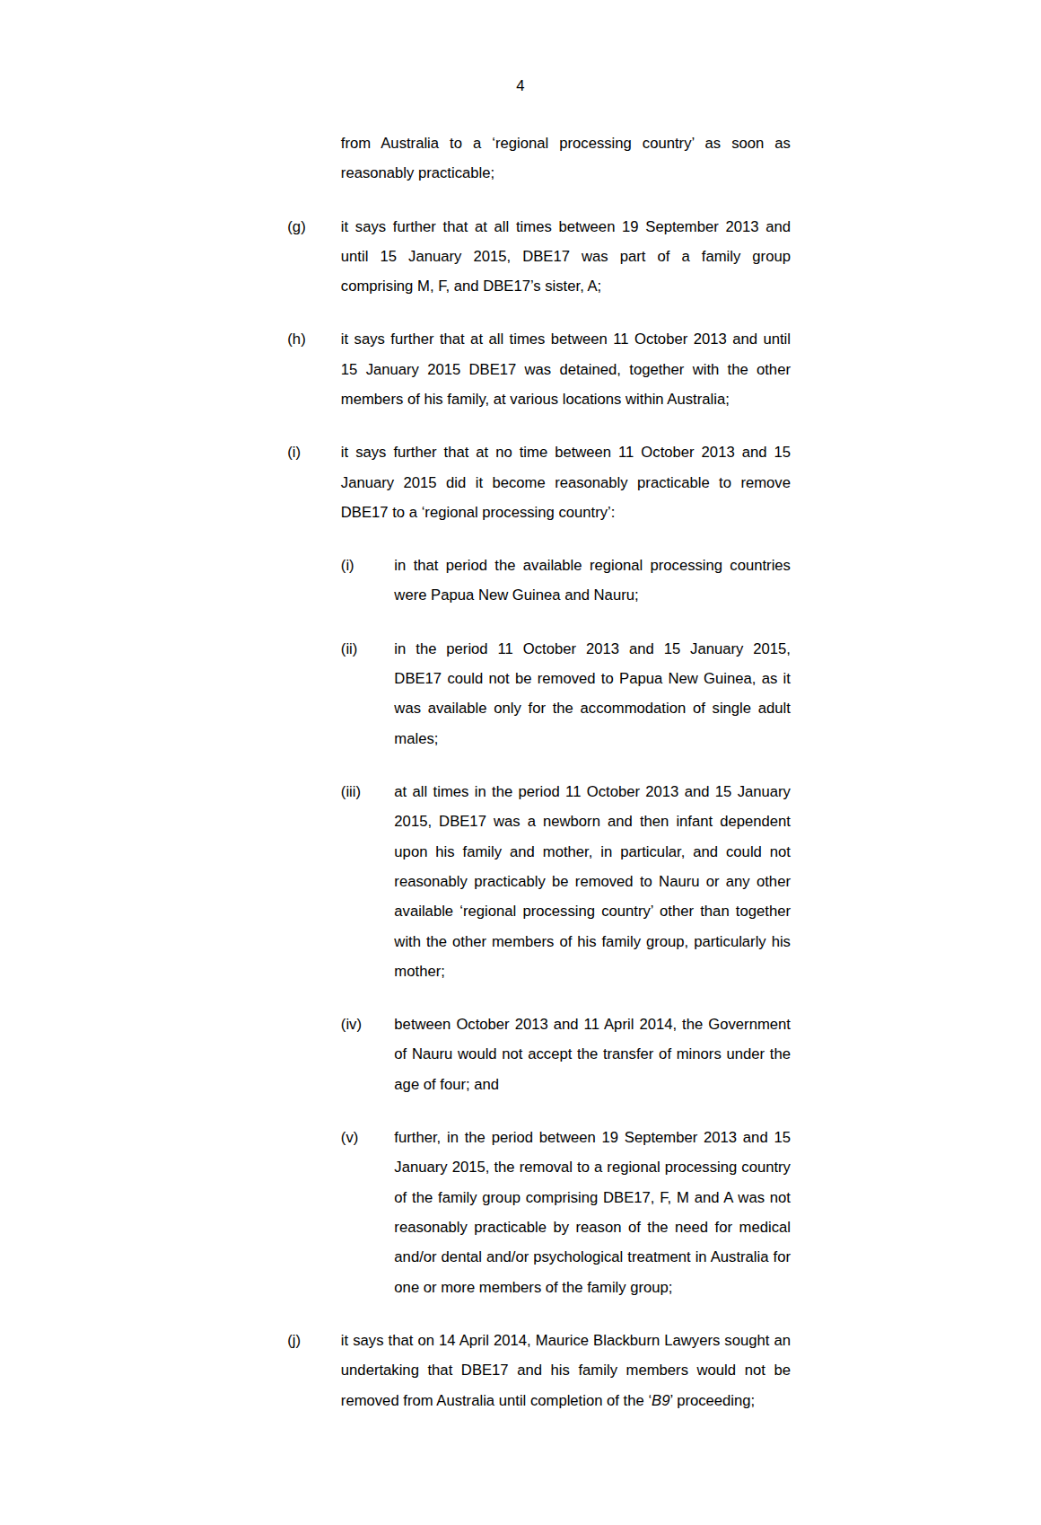4
from Australia to a ‘regional processing country’ as soon as reasonably practicable;
(g)
it says further that at all times between 19 September 2013 and until 15 January 2015, DBE17 was part of a family group comprising M, F, and DBE17’s sister, A;
(h)
it says further that at all times between 11 October 2013 and until 15 January 2015 DBE17 was detained, together with the other members of his family, at various locations within Australia;
(i)
it says further that at no time between 11 October 2013 and 15 January 2015 did it become reasonably practicable to remove DBE17 to a ‘regional processing country’:
(i)
in that period the available regional processing countries were Papua New Guinea and Nauru;
(ii)
in the period 11 October 2013 and 15 January 2015, DBE17 could not be removed to Papua New Guinea, as it was available only for the accommodation of single adult males;
(iii)
at all times in the period 11 October 2013 and 15 January 2015, DBE17 was a newborn and then infant dependent upon his family and mother, in particular, and could not reasonably practicably be removed to Nauru or any other available ‘regional processing country’ other than together with the other members of his family group, particularly his mother;
(iv)
between October 2013 and 11 April 2014, the Government of Nauru would not accept the transfer of minors under the age of four; and
(v)
further, in the period between 19 September 2013 and 15 January 2015, the removal to a regional processing country of the family group comprising DBE17, F, M and A was not reasonably practicable by reason of the need for medical and/or dental and/or psychological treatment in Australia for one or more members of the family group;
(j)
it says that on 14 April 2014, Maurice Blackburn Lawyers sought an undertaking that DBE17 and his family members would not be removed from Australia until completion of the ‘B9’ proceeding;